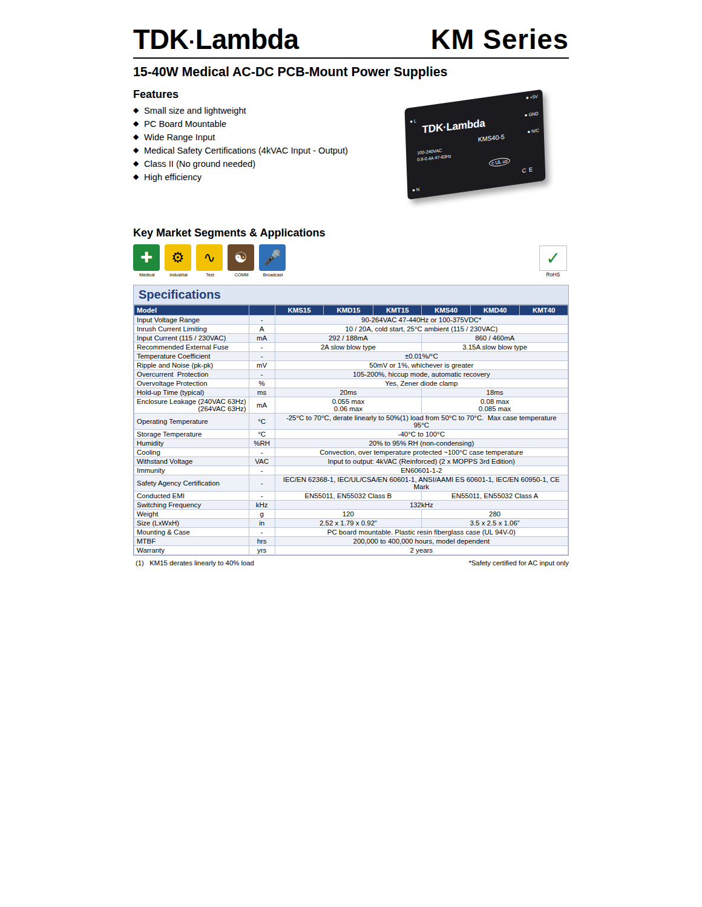TDK·Lambda
KM Series
15-40W Medical AC-DC PCB-Mount Power Supplies
Features
Small size and lightweight
PC Board Mountable
Wide Range Input
Medical Safety Certifications (4kVAC Input - Output)
Class II (No ground needed)
High efficiency
TDK·Lambda KMS40-5 100-240VAC
0.8-0.4A 47-63Hz +5V GND N/C L N c UL us C E
Key Market Segments & Applications
✚
Medical
⚙
Industrial
∿
Test
☯
COMM
🎤
Broadcast
✓
RoHS
Specifications
| Model | | KMS15 | KMD15 | KMT15 | KMS40 | KMD40 | KMT40 |
| --- | --- | --- | --- | --- | --- | --- | --- |
| Input Voltage Range | - | 90-264VAC 47-440Hz or 100-375VDC* |
| Inrush Current Limiting | A | 10 / 20A, cold start, 25°C ambient (115 / 230VAC) |
| Input Current (115 / 230VAC) | mA | 292 / 188mA | 860 / 460mA |
| Recommended External Fuse | - | 2A slow blow type | 3.15A slow blow type |
| Temperature Coefficient | - | ±0.01%/°C |
| Ripple and Noise (pk-pk) | mV | 50mV or 1%, whichever is greater |
| Overcurrent Protection | - | 105-200%, hiccup mode, automatic recovery |
| Overvoltage Protection | % | Yes, Zener diode clamp |
| Hold-up Time (typical) | ms | 20ms | 18ms |
| Enclosure Leakage (240VAC 63Hz) (264VAC 63Hz) | mA | 0.055 max 0.06 max | 0.08 max 0.085 max |
| Operating Temperature | °C | -25°C to 70°C, derate linearly to 50%(1) load from 50°C to 70°C. Max case temperature 95°C |
| Storage Temperature | °C | -40°C to 100°C |
| Humidity | %RH | 20% to 95% RH (non-condensing) |
| Cooling | - | Convection, over temperature protected ~100°C case temperature |
| Withstand Voltage | VAC | Input to output: 4kVAC (Reinforced) (2 x MOPPS 3rd Edition) |
| Immunity | - | EN60601-1-2 |
| Safety Agency Certification | - | IEC/EN 62368-1, IEC/UL/CSA/EN 60601-1, ANSI/AAMI ES 60601-1, IEC/EN 60950-1, CE Mark |
| Conducted EMI | - | EN55011, EN55032 Class B | EN55011, EN55032 Class A |
| Switching Frequency | kHz | 132kHz |
| Weight | g | 120 | 280 |
| Size (LxWxH) | in | 2.52 x 1.79 x 0.92” | 3.5 x 2.5 x 1.06” |
| Mounting & Case | - | PC board mountable. Plastic resin fiberglass case (UL 94V-0) |
| MTBF | hrs | 200,000 to 400,000 hours, model dependent |
| Warranty | yrs | 2 years |
(1) KM15 derates linearly to 40% load
*Safety certified for AC input only